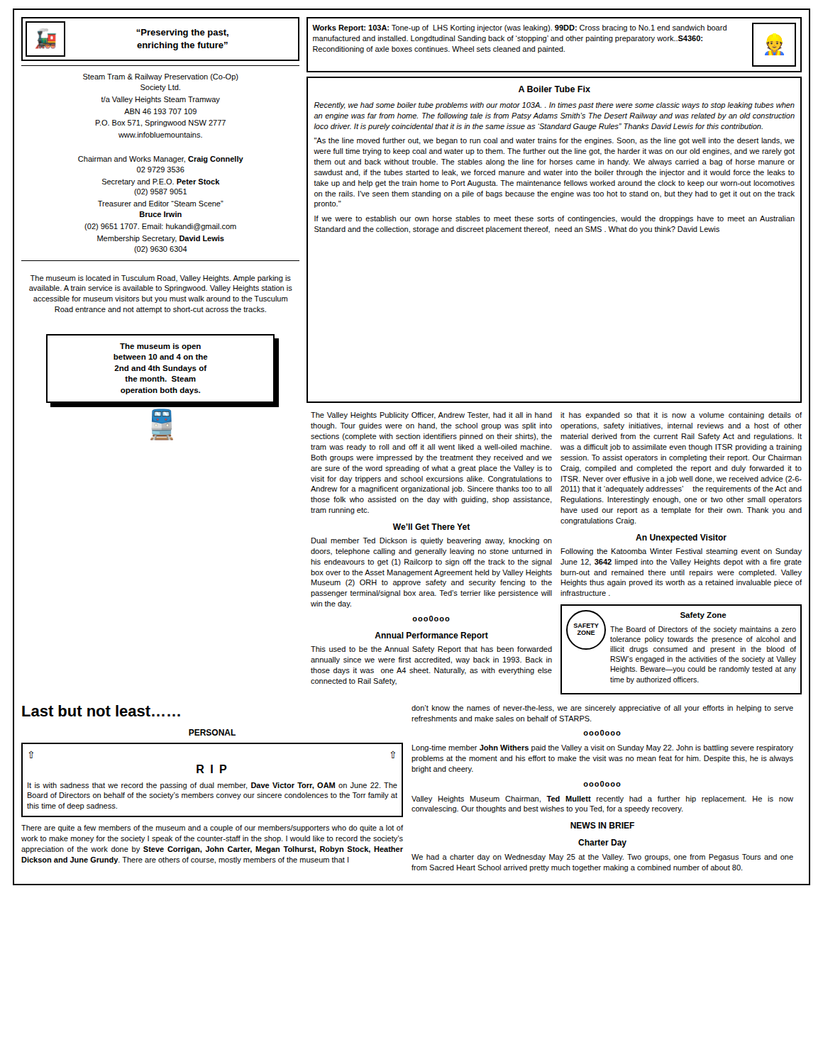🚂
“Preserving the past,
enriching the future”
Steam Tram & Railway Preservation (Co-Op)
Society Ltd.
t/a Valley Heights Steam Tramway
ABN 46 193 707 109
P.O. Box 571, Springwood NSW 2777
www.infobluemountains.
Chairman and Works Manager, Craig Connelly
02 9729 3536
Secretary and P.E.O. Peter Stock
(02) 9587 9051
Treasurer and Editor “Steam Scene”
Bruce Irwin
(02) 9651 1707. Email: hukandi@gmail.com
Membership Secretary, David Lewis
(02) 9630 6304
The museum is located in Tusculum Road, Valley Heights. Ample parking is available. A train service is available to Springwood. Valley Heights station is accessible for museum visitors but you must walk around to the Tusculum Road entrance and not attempt to short-cut across the tracks.
The museum is open
between 10 and 4 on the
2nd and 4th Sundays of
the month. Steam
operation both days.
Works Report: 103A: Tone-up of LHS Korting injector (was leaking). 99DD: Cross bracing to No.1 end sandwich board manufactured and installed. Longdtudinal Sanding back of ‘stopping’ and other painting preparatory work..S4360: Reconditioning of axle boxes continues. Wheel sets cleaned and painted.
👷
A Boiler Tube Fix
Recently, we had some boiler tube problems with our motor 103A. . In times past there were some classic ways to stop leaking tubes when an engine was far from home. The following tale is from Patsy Adams Smith’s The Desert Railway and was related by an old construction loco driver. It is purely coincidental that it is in the same issue as ‘Standard Gauge Rules” Thanks David Lewis for this contribution.
"As the line moved further out, we began to run coal and water trains for the engines. Soon, as the line got well into the desert lands, we were full time trying to keep coal and water up to them. The further out the line got, the harder it was on our old engines, and we rarely got them out and back without trouble. The stables along the line for horses came in handy. We always carried a bag of horse manure or sawdust and, if the tubes started to leak, we forced manure and water into the boiler through the injector and it would force the leaks to take up and help get the train home to Port Augusta. The maintenance fellows worked around the clock to keep our worn-out locomotives on the rails. I've seen them standing on a pile of bags because the engine was too hot to stand on, but they had to get it out on the track pronto."
If we were to establish our own horse stables to meet these sorts of contingencies, would the droppings have to meet an Australian Standard and the collection, storage and discreet placement thereof, need an SMS . What do you think? David Lewis
🚆
The Valley Heights Publicity Officer, Andrew Tester, had it all in hand though. Tour guides were on hand, the school group was split into sections (complete with section identifiers pinned on their shirts), the tram was ready to roll and off it all went liked a well-oiled machine. Both groups were impressed by the treatment they received and we are sure of the word spreading of what a great place the Valley is to visit for day trippers and school excursions alike. Congratulations to Andrew for a magnificent organizational job. Sincere thanks too to all those folk who assisted on the day with guiding, shop assistance, tram running etc.
We’ll Get There Yet
Dual member Ted Dickson is quietly beavering away, knocking on doors, telephone calling and generally leaving no stone unturned in his endeavours to get (1) Railcorp to sign off the track to the signal box over to the Asset Management Agreement held by Valley Heights Museum (2) ORH to approve safety and security fencing to the passenger terminal/signal box area. Ted’s terrier like persistence will win the day.
ooo0ooo
Annual Performance Report
This used to be the Annual Safety Report that has been forwarded annually since we were first accredited, way back in 1993. Back in those days it was one A4 sheet. Naturally, as with everything else connected to Rail Safety,
it has expanded so that it is now a volume containing details of operations, safety initiatives, internal reviews and a host of other material derived from the current Rail Safety Act and regulations. It was a difficult job to assimilate even though ITSR providing a training session. To assist operators in completing their report. Our Chairman Craig, compiled and completed the report and duly forwarded it to ITSR. Never over effusive in a job well done, we received advice (2-6-2011) that it ‘adequately addresses’ the requirements of the Act and Regulations. Interestingly enough, one or two other small operators have used our report as a template for their own. Thank you and congratulations Craig.
An Unexpected Visitor
Following the Katoomba Winter Festival steaming event on Sunday June 12, 3642 limped into the Valley Heights depot with a fire grate burn-out and remained there until repairs were completed. Valley Heights thus again proved its worth as a retained invaluable piece of infrastructure .
SAFETY
ZONE
Safety Zone
The Board of Directors of the society maintains a zero tolerance policy towards the presence of alcohol and illicit drugs consumed and present in the blood of RSW’s engaged in the activities of the society at Valley Heights. Beware—you could be randomly tested at any time by authorized officers.
Last but not least……
PERSONAL
⇧⇧
R I P
It is with sadness that we record the passing of dual member, Dave Victor Torr, OAM on June 22. The Board of Directors on behalf of the society’s members convey our sincere condolences to the Torr family at this time of deep sadness.
There are quite a few members of the museum and a couple of our members/supporters who do quite a lot of work to make money for the society I speak of the counter-staff in the shop. I would like to record the society’s appreciation of the work done by Steve Corrigan, John Carter, Megan Tolhurst, Robyn Stock, Heather Dickson and June Grundy. There are others of course, mostly members of the museum that I
don’t know the names of never-the-less, we are sincerely appreciative of all your efforts in helping to serve refreshments and make sales on behalf of STARPS.
ooo0ooo
Long-time member John Withers paid the Valley a visit on Sunday May 22. John is battling severe respiratory problems at the moment and his effort to make the visit was no mean feat for him. Despite this, he is always bright and cheery.
ooo0ooo
Valley Heights Museum Chairman, Ted Mullett recently had a further hip replacement. He is now convalescing. Our thoughts and best wishes to you Ted, for a speedy recovery.
NEWS IN BRIEF
Charter Day
We had a charter day on Wednesday May 25 at the Valley. Two groups, one from Pegasus Tours and one from Sacred Heart School arrived pretty much together making a combined number of about 80.